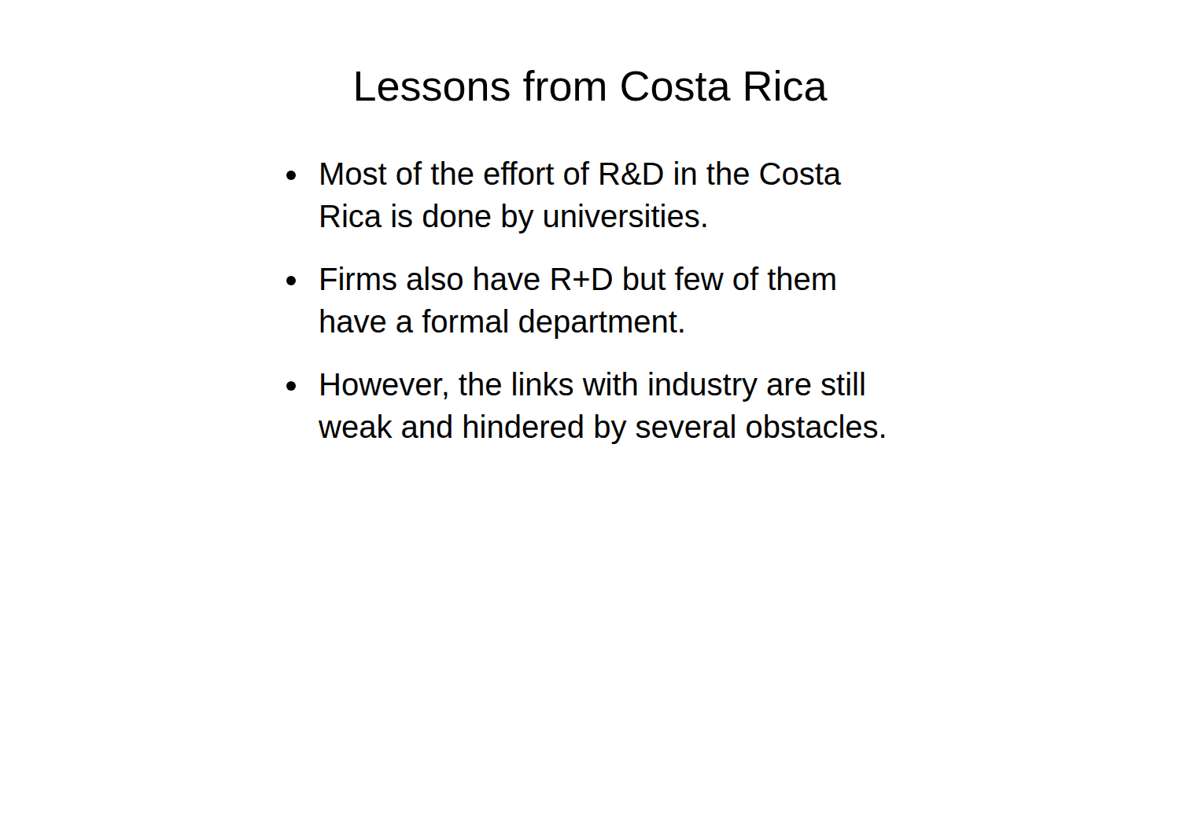Lessons from Costa Rica
Most of the effort of R&D in the Costa Rica is done by universities.
Firms also have R+D but few of them have a formal department.
However, the links with industry are still weak and hindered by several obstacles.